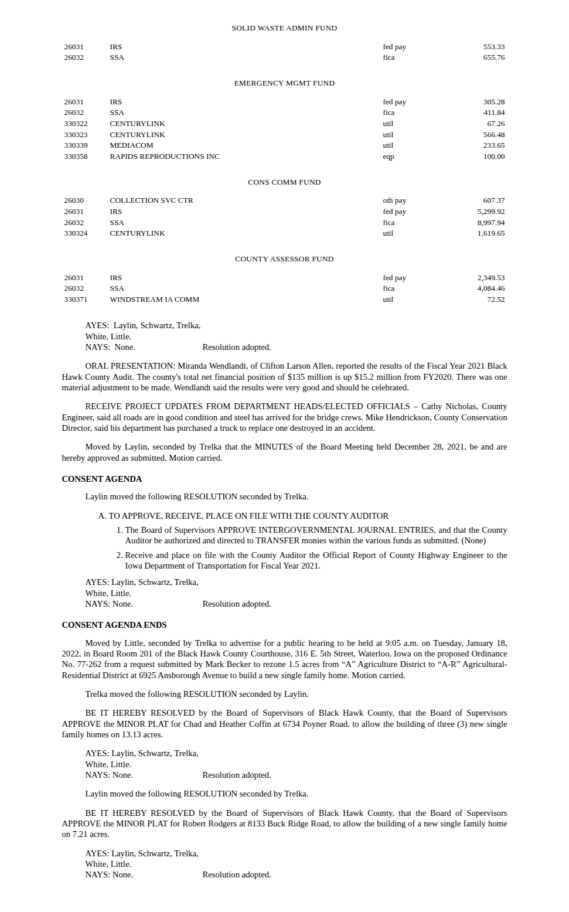Solid Waste Admin Fund
| 26031 | IRS | fed pay | 553.33 |
| 26032 | SSA | fica | 655.76 |
Emergency Mgmt Fund
| 26031 | IRS | fed pay | 305.28 |
| 26032 | SSA | fica | 411.84 |
| 330322 | CENTURYLINK | util | 67.26 |
| 330323 | CENTURYLINK | util | 566.48 |
| 330339 | MEDIACOM | util | 233.65 |
| 330358 | RAPIDS REPRODUCTIONS INC | eqp | 100.00 |
Cons Comm Fund
| 26030 | COLLECTION SVC CTR | oth pay | 607.37 |
| 26031 | IRS | fed pay | 5,299.92 |
| 26032 | SSA | fica | 8,997.94 |
| 330324 | CENTURYLINK | util | 1,619.65 |
County Assessor Fund
| 26031 | IRS | fed pay | 2,349.53 |
| 26032 | SSA | fica | 4,084.46 |
| 330371 | WINDSTREAM IA COMM | util | 72.52 |
AYES: Laylin, Schwartz, Trelka, White, Little.
NAYS: None. Resolution adopted.
ORAL PRESENTATION: Miranda Wendlandt, of Clifton Larson Allen, reported the results of the Fiscal Year 2021 Black Hawk County Audit. The county's total net financial position of $135 million is up $15.2 million from FY2020. There was one material adjustment to be made. Wendlandt said the results were very good and should be celebrated.
RECEIVE PROJECT UPDATES FROM DEPARTMENT HEADS/ELECTED OFFICIALS – Cathy Nicholas, County Engineer, said all roads are in good condition and steel has arrived for the bridge crews. Mike Hendrickson, County Conservation Director, said his department has purchased a truck to replace one destroyed in an accident.
Moved by Laylin, seconded by Trelka that the MINUTES of the Board Meeting held December 28, 2021, be and are hereby approved as submitted. Motion carried.
CONSENT AGENDA
Laylin moved the following RESOLUTION seconded by Trelka.
TO APPROVE, RECEIVE, PLACE ON FILE WITH THE COUNTY AUDITOR
The Board of Supervisors APPROVE INTERGOVERNMENTAL JOURNAL ENTRIES, and that the County Auditor be authorized and directed to TRANSFER monies within the various funds as submitted. (None)
Receive and place on file with the County Auditor the Official Report of County Highway Engineer to the Iowa Department of Transportation for Fiscal Year 2021.
AYES: Laylin, Schwartz, Trelka, White, Little.
NAYS: None. Resolution adopted.
CONSENT AGENDA ENDS
Moved by Little, seconded by Trelka to advertise for a public hearing to be held at 9:05 a.m. on Tuesday, January 18, 2022, in Board Room 201 of the Black Hawk County Courthouse, 316 E. 5th Street, Waterloo, Iowa on the proposed Ordinance No. 77-262 from a request submitted by Mark Becker to rezone 1.5 acres from “A” Agriculture District to “A-R” Agricultural-Residential District at 6925 Ansborough Avenue to build a new single family home. Motion carried.
Trelka moved the following RESOLUTION seconded by Laylin.
BE IT HEREBY RESOLVED by the Board of Supervisors of Black Hawk County, that the Board of Supervisors APPROVE the MINOR PLAT for Chad and Heather Coffin at 6734 Poyner Road, to allow the building of three (3) new single family homes on 13.13 acres.
AYES: Laylin, Schwartz, Trelka, White, Little.
NAYS: None. Resolution adopted.
Laylin moved the following RESOLUTION seconded by Trelka.
BE IT HEREBY RESOLVED by the Board of Supervisors of Black Hawk County, that the Board of Supervisors APPROVE the MINOR PLAT for Robert Rodgers at 8133 Buck Ridge Road, to allow the building of a new single family home on 7.21 acres.
AYES: Laylin, Schwartz, Trelka, White, Little.
NAYS: None. Resolution adopted.